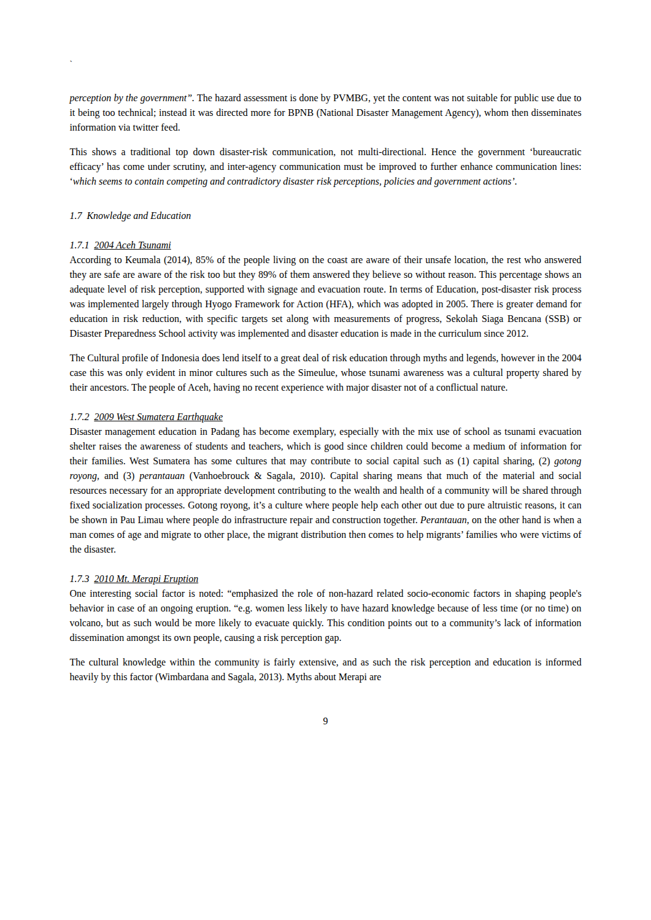`
perception by the government”. The hazard assessment is done by PVMBG, yet the content was not suitable for public use due to it being too technical; instead it was directed more for BPNB (National Disaster Management Agency), whom then disseminates information via twitter feed.
This shows a traditional top down disaster-risk communication, not multi-directional. Hence the government ‘bureaucratic efficacy’ has come under scrutiny, and inter-agency communication must be improved to further enhance communication lines: ‘which seems to contain competing and contradictory disaster risk perceptions, policies and government actions’.
1.7 Knowledge and Education
1.7.1 2004 Aceh Tsunami
According to Keumala (2014), 85% of the people living on the coast are aware of their unsafe location, the rest who answered they are safe are aware of the risk too but they 89% of them answered they believe so without reason. This percentage shows an adequate level of risk perception, supported with signage and evacuation route. In terms of Education, post-disaster risk process was implemented largely through Hyogo Framework for Action (HFA), which was adopted in 2005. There is greater demand for education in risk reduction, with specific targets set along with measurements of progress, Sekolah Siaga Bencana (SSB) or Disaster Preparedness School activity was implemented and disaster education is made in the curriculum since 2012.
The Cultural profile of Indonesia does lend itself to a great deal of risk education through myths and legends, however in the 2004 case this was only evident in minor cultures such as the Simeulue, whose tsunami awareness was a cultural property shared by their ancestors. The people of Aceh, having no recent experience with major disaster not of a conflictual nature.
1.7.2 2009 West Sumatera Earthquake
Disaster management education in Padang has become exemplary, especially with the mix use of school as tsunami evacuation shelter raises the awareness of students and teachers, which is good since children could become a medium of information for their families. West Sumatera has some cultures that may contribute to social capital such as (1) capital sharing, (2) gotong royong, and (3) perantauan (Vanhoebrouck & Sagala, 2010). Capital sharing means that much of the material and social resources necessary for an appropriate development contributing to the wealth and health of a community will be shared through fixed socialization processes. Gotong royong, it’s a culture where people help each other out due to pure altruistic reasons, it can be shown in Pau Limau where people do infrastructure repair and construction together. Perantauan, on the other hand is when a man comes of age and migrate to other place, the migrant distribution then comes to help migrants’ families who were victims of the disaster.
1.7.3 2010 Mt. Merapi Eruption
One interesting social factor is noted: “emphasized the role of non-hazard related socio-economic factors in shaping people's behavior in case of an ongoing eruption. “e.g. women less likely to have hazard knowledge because of less time (or no time) on volcano, but as such would be more likely to evacuate quickly. This condition points out to a community’s lack of information dissemination amongst its own people, causing a risk perception gap.
The cultural knowledge within the community is fairly extensive, and as such the risk perception and education is informed heavily by this factor (Wimbardana and Sagala, 2013). Myths about Merapi are
9